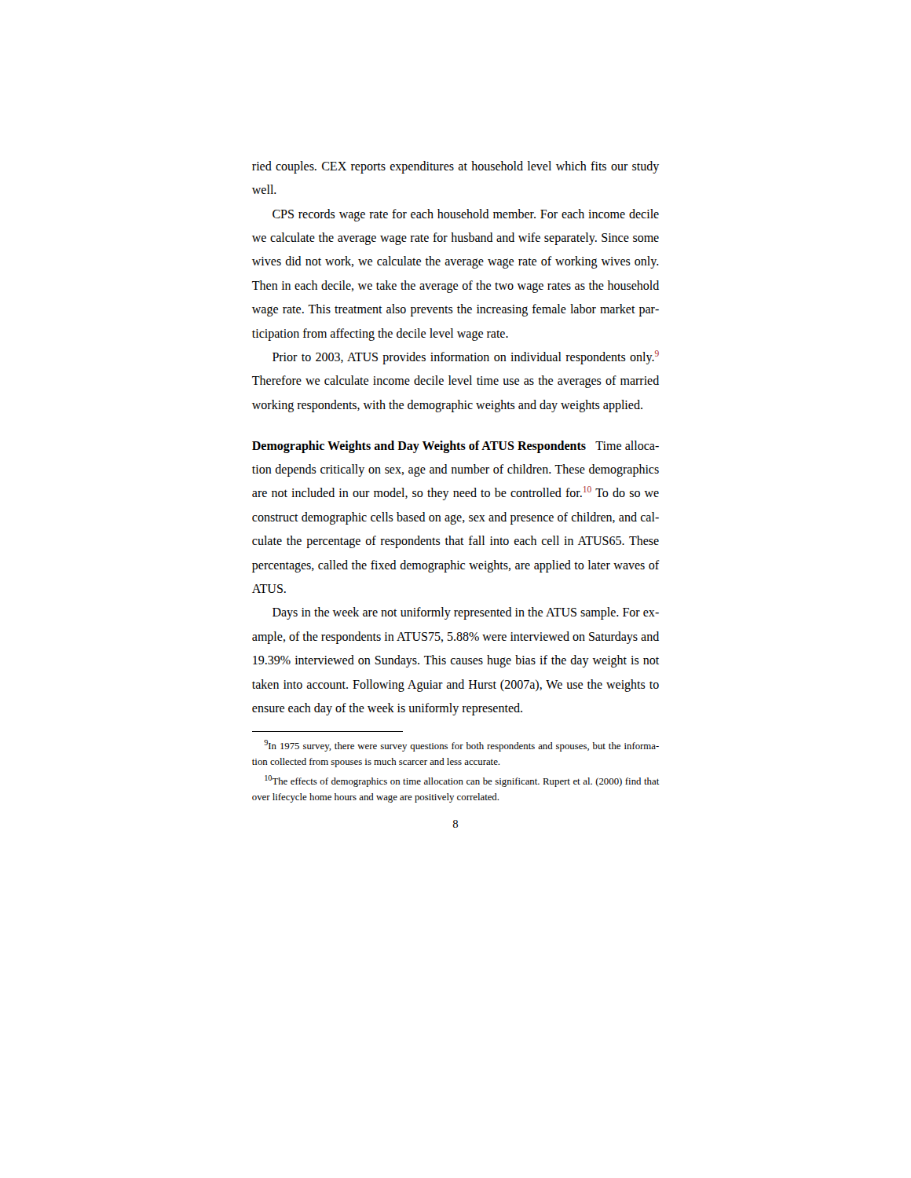ried couples. CEX reports expenditures at household level which fits our study well.
CPS records wage rate for each household member. For each income decile we calculate the average wage rate for husband and wife separately. Since some wives did not work, we calculate the average wage rate of working wives only. Then in each decile, we take the average of the two wage rates as the household wage rate. This treatment also prevents the increasing female labor market participation from affecting the decile level wage rate.
Prior to 2003, ATUS provides information on individual respondents only.9 Therefore we calculate income decile level time use as the averages of married working respondents, with the demographic weights and day weights applied.
Demographic Weights and Day Weights of ATUS Respondents Time allocation depends critically on sex, age and number of children. These demographics are not included in our model, so they need to be controlled for.10 To do so we construct demographic cells based on age, sex and presence of children, and calculate the percentage of respondents that fall into each cell in ATUS65. These percentages, called the fixed demographic weights, are applied to later waves of ATUS.
Days in the week are not uniformly represented in the ATUS sample. For example, of the respondents in ATUS75, 5.88% were interviewed on Saturdays and 19.39% interviewed on Sundays. This causes huge bias if the day weight is not taken into account. Following Aguiar and Hurst (2007a), We use the weights to ensure each day of the week is uniformly represented.
9 In 1975 survey, there were survey questions for both respondents and spouses, but the information collected from spouses is much scarcer and less accurate.
10 The effects of demographics on time allocation can be significant. Rupert et al. (2000) find that over lifecycle home hours and wage are positively correlated.
8